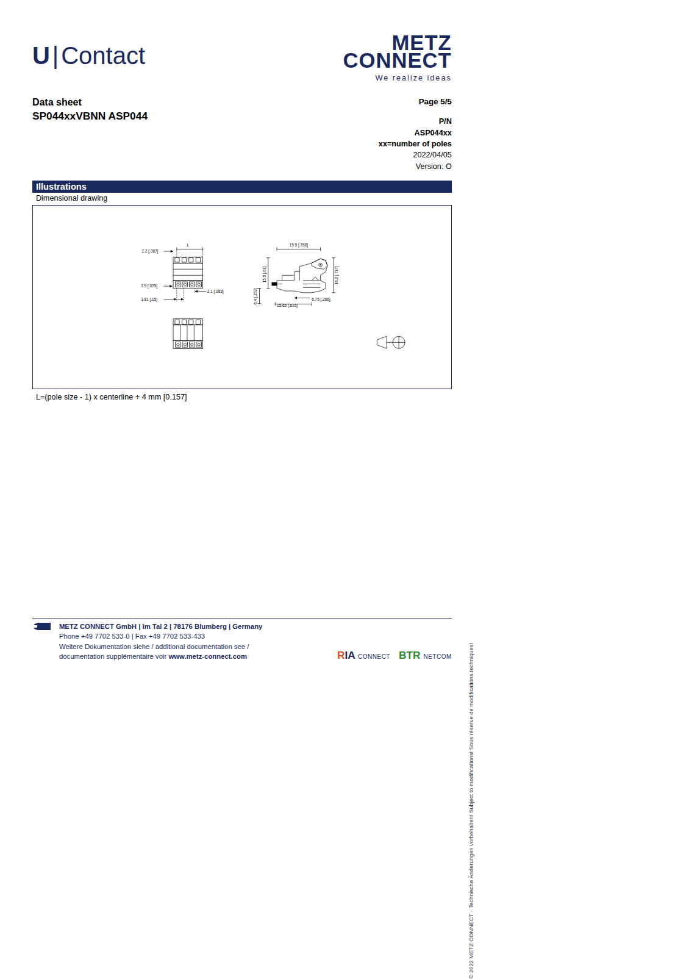U|Contact
METZ
CONNECT
We realize ideas
Data sheet
SP044xxVBNN ASP044
Page 5/5
P/N
ASP044xx
xx=number of poles
2022/04/05
Version: O
Illustrations
Dimensional drawing
L 2.2 [.087] 1.9 [.075] 2.1 [.083] 3.81 [.15] 19.5 [.768] 15.5 [.61] 18.2 [.717] 6.4 [.252] 6.75 [.266] 15.65 [.616]
L=(pole size - 1) x centerline + 4 mm [0.157]
© 2022 METZ CONNECT · Technische Änderungen vorbehalten! Subject to modifications! Sous réserve de modifications techniques!
METZ CONNECT GmbH | Im Tal 2 | 78176 Blumberg | Germany
Phone +49 7702 533-0 | Fax +49 7702 533-433
Weitere Dokumentation siehe / additional documentation see /
documentation supplémentaire voir www.metz-connect.com
RIA CONNECT
BTR NETCOM